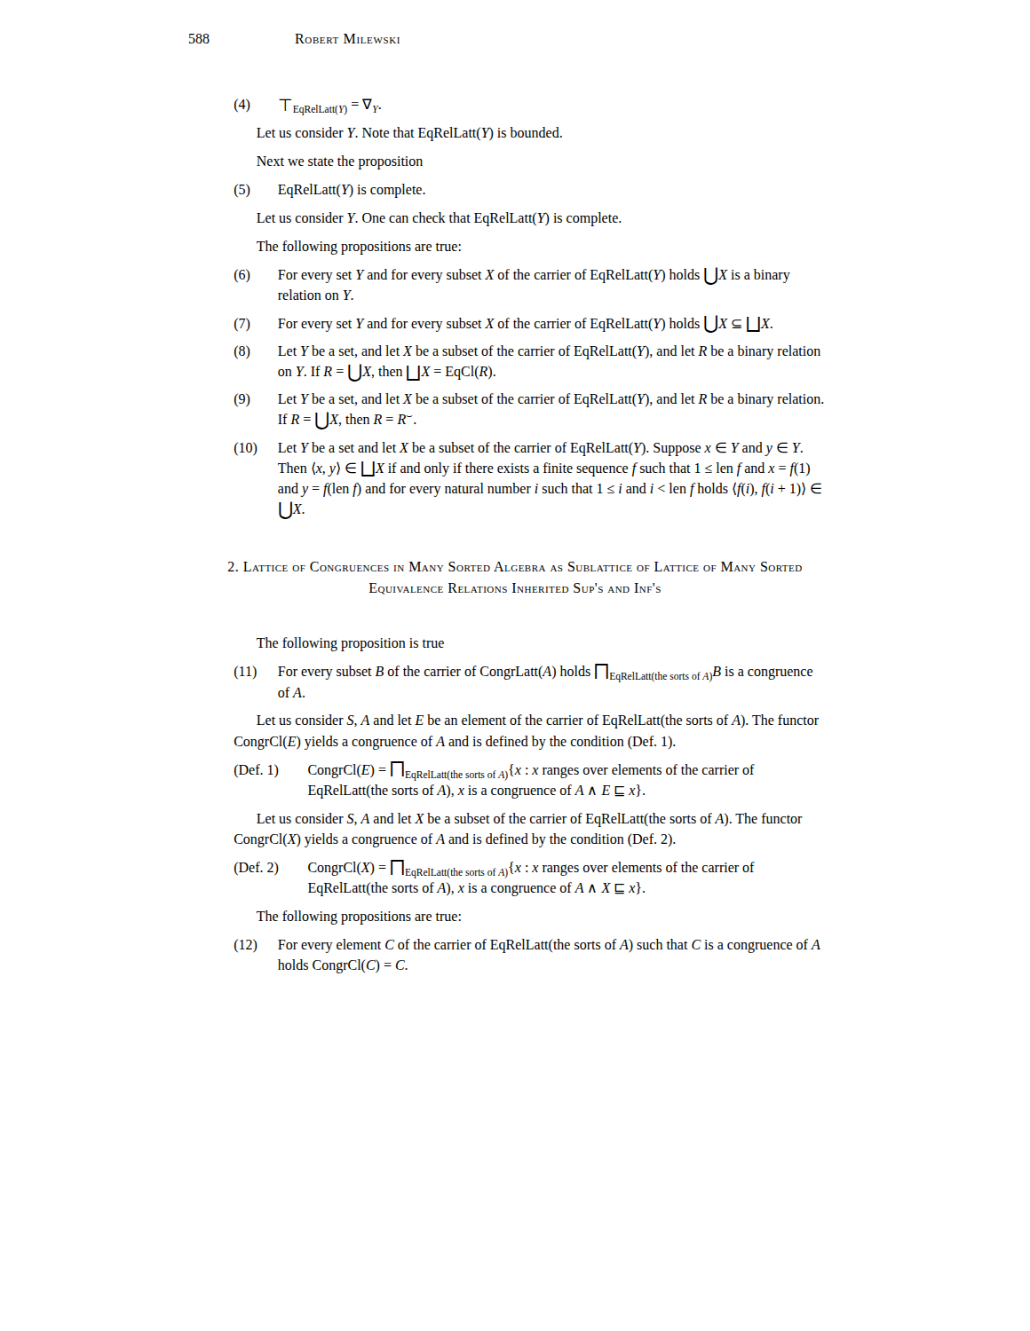588 Robert Milewski
(4) ⊤EqRelLatt(Y) = ∇Y.
Let us consider Y. Note that EqRelLatt(Y) is bounded.
Next we state the proposition
(5) EqRelLatt(Y) is complete.
Let us consider Y. One can check that EqRelLatt(Y) is complete.
The following propositions are true:
(6) For every set Y and for every subset X of the carrier of EqRelLatt(Y) holds ⋃X is a binary relation on Y.
(7) For every set Y and for every subset X of the carrier of EqRelLatt(Y) holds ⋃X ⊆ ⨆X.
(8) Let Y be a set, and let X be a subset of the carrier of EqRelLatt(Y), and let R be a binary relation on Y. If R = ⋃X, then ⨆X = EqCl(R).
(9) Let Y be a set, and let X be a subset of the carrier of EqRelLatt(Y), and let R be a binary relation. If R = ⋃X, then R = R⌣.
(10) Let Y be a set and let X be a subset of the carrier of EqRelLatt(Y). Suppose x ∈ Y and y ∈ Y. Then ⟨x, y⟩ ∈ ⨆X if and only if there exists a finite sequence f such that 1 ≤ len f and x = f(1) and y = f(len f) and for every natural number i such that 1 ≤ i and i < len f holds ⟨f(i), f(i + 1)⟩ ∈ ⋃X.
2. Lattice of Congruences in Many Sorted Algebra as Sublattice of Lattice of Many Sorted Equivalence Relations Inherited Sup's and Inf's
The following proposition is true
(11) For every subset B of the carrier of CongrLatt(A) holds ⨅EqRelLatt(the sorts of A) B is a congruence of A.
Let us consider S, A and let E be an element of the carrier of EqRelLatt(the sorts of A). The functor CongrCl(E) yields a congruence of A and is defined by the condition (Def. 1).
(Def. 1) CongrCl(E) = ⨅EqRelLatt(the sorts of A){x : x ranges over elements of the carrier of EqRelLatt(the sorts of A), x is a congruence of A ∧ E ⊑ x}.
Let us consider S, A and let X be a subset of the carrier of EqRelLatt(the sorts of A). The functor CongrCl(X) yields a congruence of A and is defined by the condition (Def. 2).
(Def. 2) CongrCl(X) = ⨅EqRelLatt(the sorts of A){x : x ranges over elements of the carrier of EqRelLatt(the sorts of A), x is a congruence of A ∧ X ⊑ x}.
The following propositions are true:
(12) For every element C of the carrier of EqRelLatt(the sorts of A) such that C is a congruence of A holds CongrCl(C) = C.